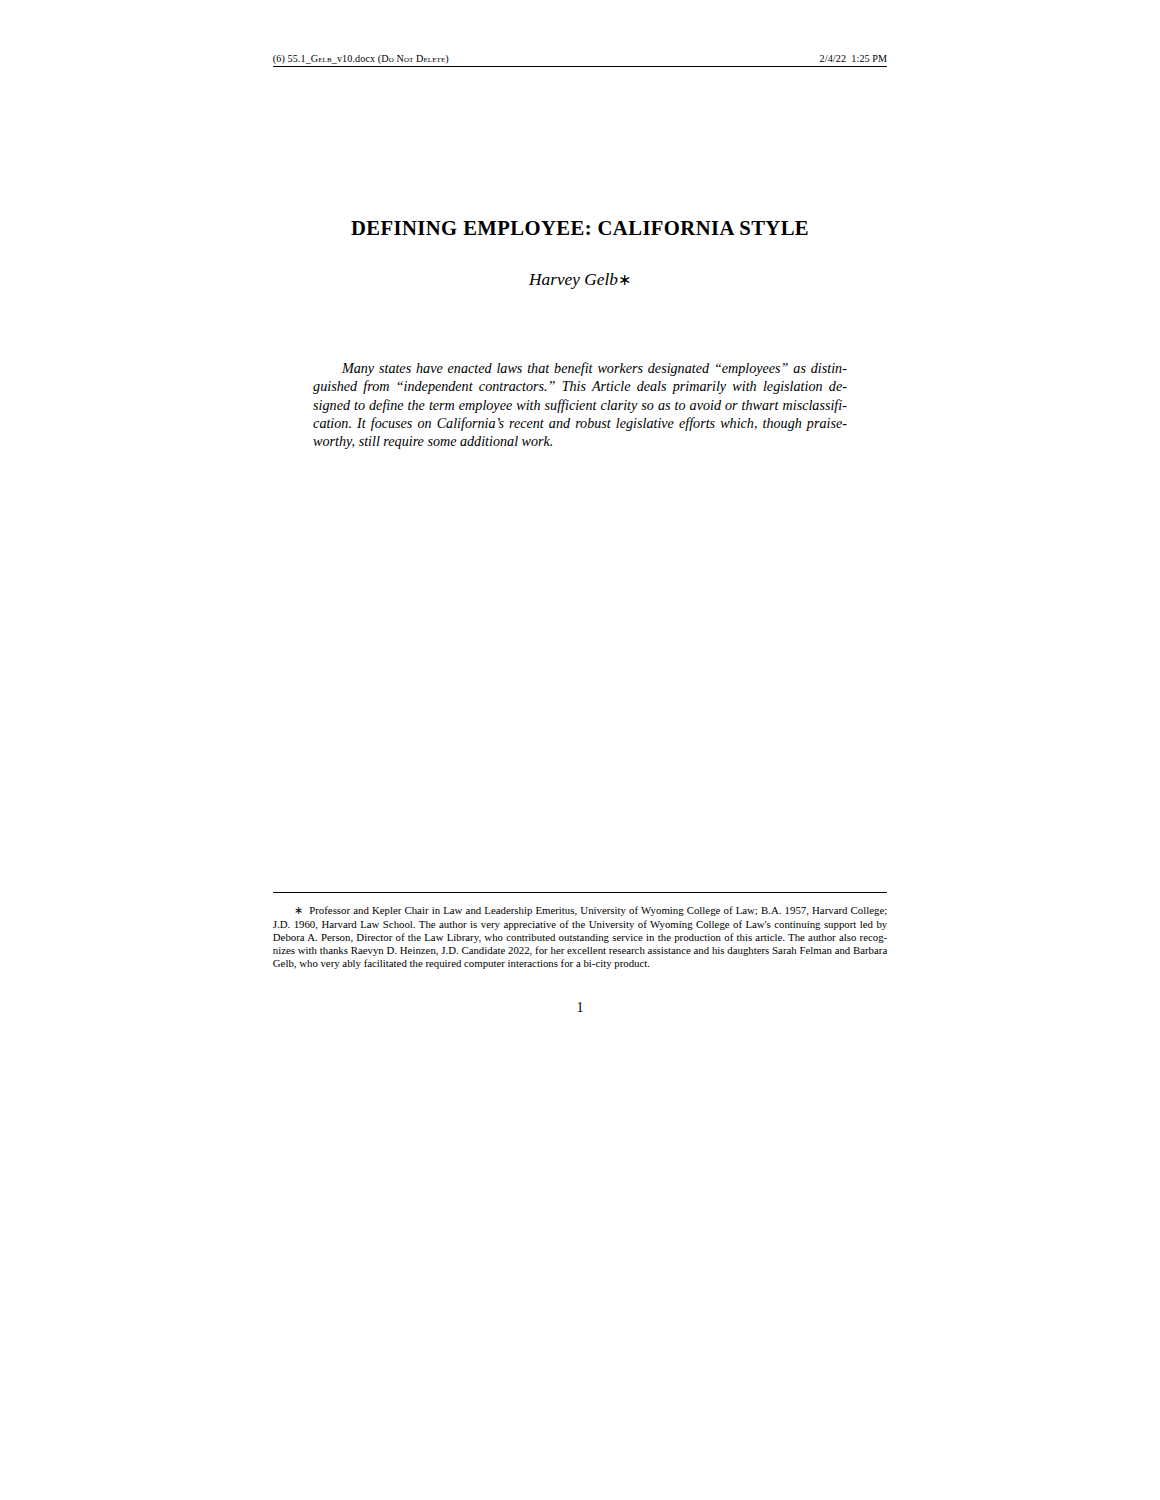(6) 55.1_Gelb_v10.docx (Do Not Delete) 2/4/22 1:25 PM
DEFINING EMPLOYEE: CALIFORNIA STYLE
Harvey Gelb∗
Many states have enacted laws that benefit workers designated “employees” as distinguished from “independent contractors.” This Article deals primarily with legislation designed to define the term employee with sufficient clarity so as to avoid or thwart misclassification. It focuses on California’s recent and robust legislative efforts which, though praiseworthy, still require some additional work.
∗ Professor and Kepler Chair in Law and Leadership Emeritus, University of Wyoming College of Law; B.A. 1957, Harvard College; J.D. 1960, Harvard Law School. The author is very appreciative of the University of Wyoming College of Law's continuing support led by Debora A. Person, Director of the Law Library, who contributed outstanding service in the production of this article. The author also recognizes with thanks Raevyn D. Heinzen, J.D. Candidate 2022, for her excellent research assistance and his daughters Sarah Felman and Barbara Gelb, who very ably facilitated the required computer interactions for a bi-city product.
1